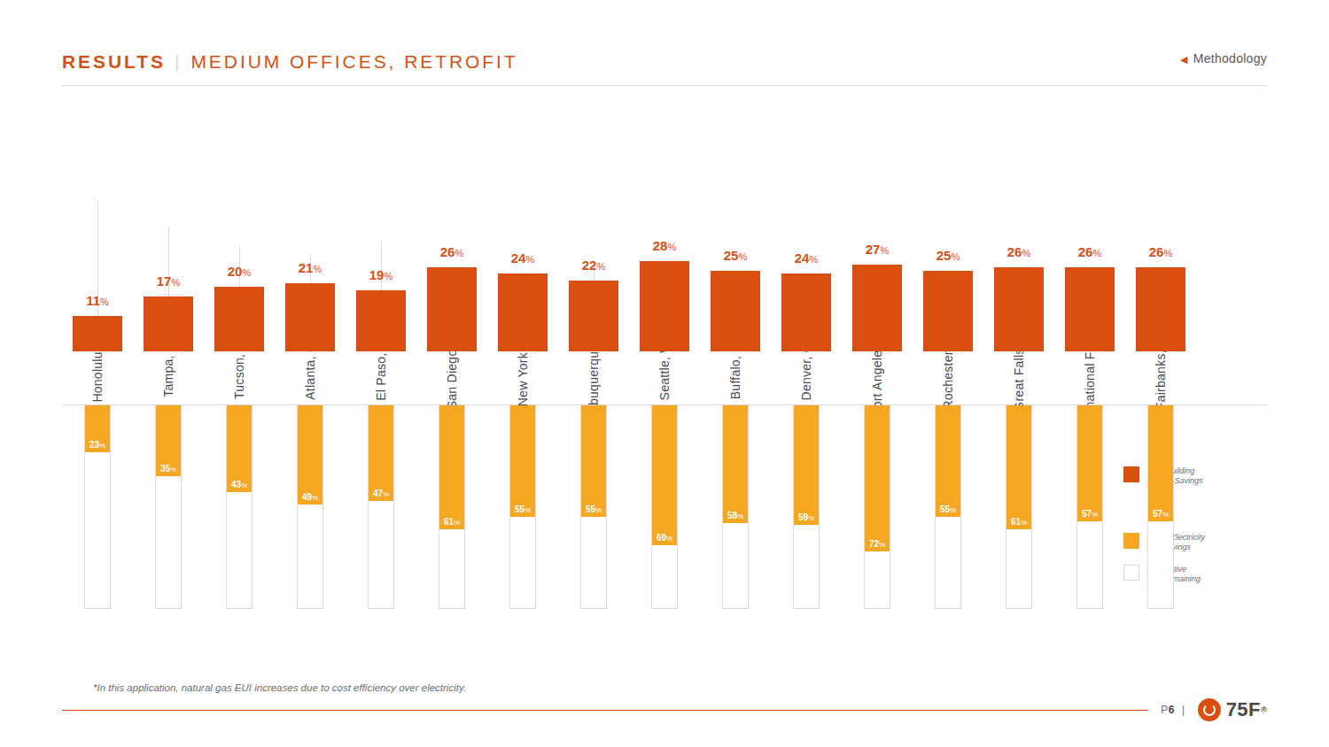RESULTS|MEDIUM OFFICES, RETROFIT
◀Methodology
ZONE 1A Honolulu, HI
11%
23%
ZONE 2A Tampa, FL
17%
35%
ZONE 2B Tucson, AZ
20%
43%
ZONE 3A Atlanta, GA
21%
49%
ZONE 3B El Paso, TX
19%
47%
ZONE 3C San Diego, CA
26%
61%
ZONE 4A New York, NY
24%
55%
ZONE 4B Albuquerque, NM
22%
55%
ZONE 4C Seattle, WA
28%
69%
ZONE 5A Buffalo, NY
25%
58%
ZONE 5B Denver, CO
24%
59%
ZONE 5C Port Angeles, WA
27%
72%
ZONE 6A Rochester, MN
25%
55%
ZONE 6B Great Falls, MT
26%
61%
ZONE 7 International Falls, MN
26%
57%
ZONE 8 Fairbanks, AK
26%
57%
Total Building
Energy Savings
HVAC Electricity
EUI Savings
Respective
EUI Remaining
*In this application, natural gas EUI increases due to cost efficiency over electricity.
P6 |
75F®